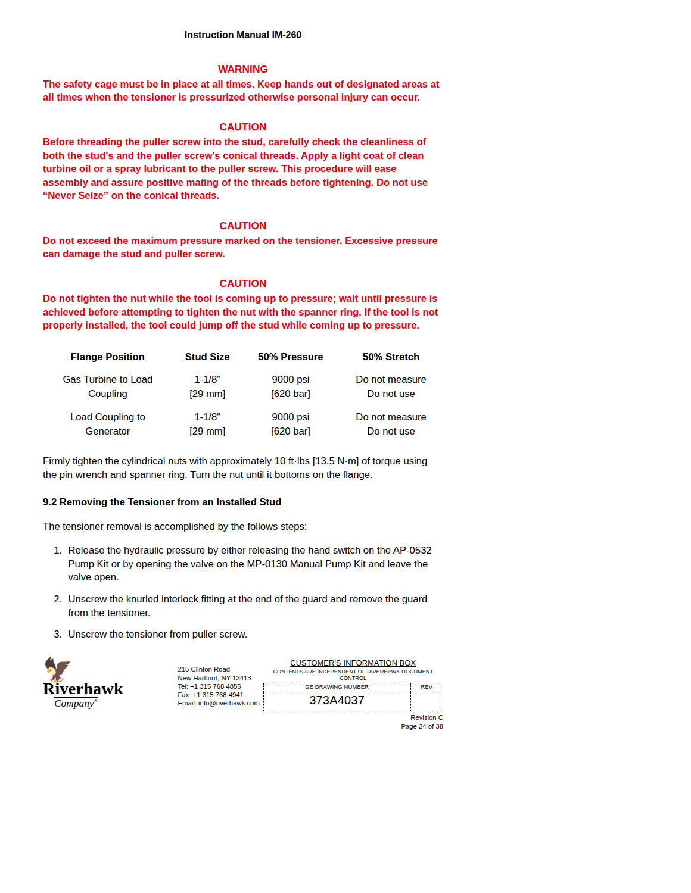Instruction Manual IM-260
WARNING
The safety cage must be in place at all times. Keep hands out of designated areas at all times when the tensioner is pressurized otherwise personal injury can occur.
CAUTION
Before threading the puller screw into the stud, carefully check the cleanliness of both the stud's and the puller screw's conical threads. Apply a light coat of clean turbine oil or a spray lubricant to the puller screw. This procedure will ease assembly and assure positive mating of the threads before tightening. Do not use “Never Seize” on the conical threads.
CAUTION
Do not exceed the maximum pressure marked on the tensioner. Excessive pressure can damage the stud and puller screw.
CAUTION
Do not tighten the nut while the tool is coming up to pressure; wait until pressure is achieved before attempting to tighten the nut with the spanner ring. If the tool is not properly installed, the tool could jump off the stud while coming up to pressure.
| Flange Position | Stud Size | 50% Pressure | 50% Stretch |
| --- | --- | --- | --- |
| Gas Turbine to Load | 1-1/8" | 9000 psi | Do not measure |
| Coupling | [29 mm] | [620 bar] | Do not use |
| Load Coupling to | 1-1/8" | 9000 psi | Do not measure |
| Generator | [29 mm] | [620 bar] | Do not use |
Firmly tighten the cylindrical nuts with approximately 10 ft·lbs [13.5 N·m] of torque using the pin wrench and spanner ring. Turn the nut until it bottoms on the flange.
9.2 Removing the Tensioner from an Installed Stud
The tensioner removal is accomplished by the follows steps:
Release the hydraulic pressure by either releasing the hand switch on the AP-0532 Pump Kit or by opening the valve on the MP-0130 Manual Pump Kit and leave the valve open.
Unscrew the knurled interlock fitting at the end of the guard and remove the guard from the tensioner.
Unscrew the tensioner from puller screw.
🦅
Riverhawk
Company®
215 Clinton Road
New Hartford, NY 13413
Tel: +1 315 768 4855
Fax: +1 315 768 4941
Email: info@riverhawk.com
CUSTOMER'S INFORMATION BOX
CONTENTS ARE INDEPENDENT OF RIVERHAWK DOCUMENT CONTROL
| GE DRAWING NUMBER | REV |
| 373A4037 | |
Revision C
Page 24 of 38